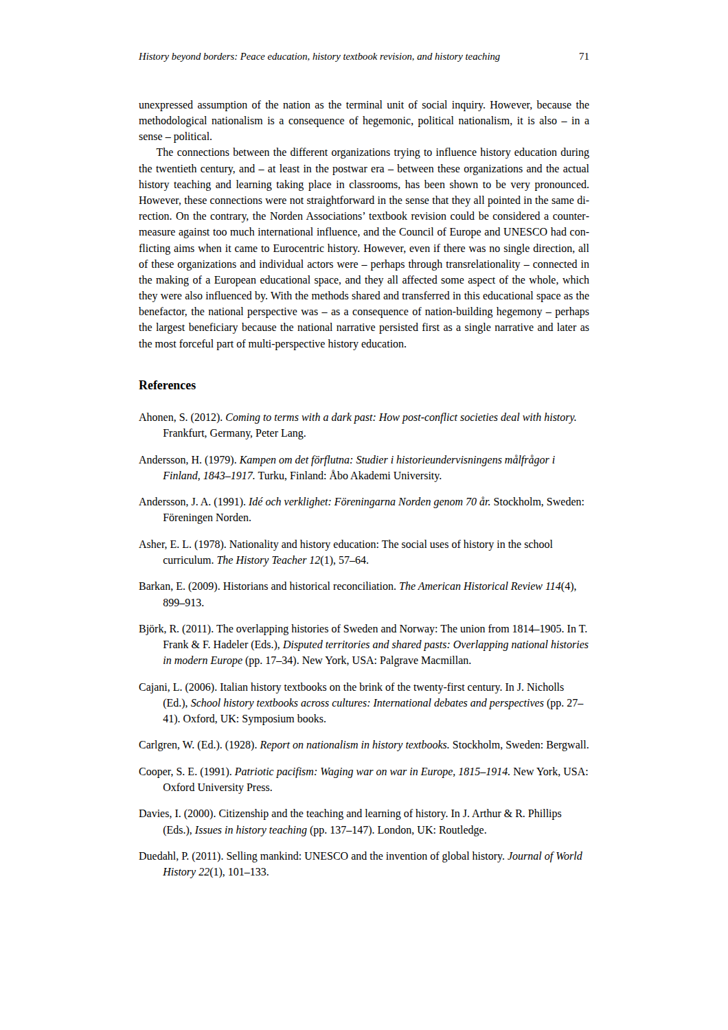History beyond borders: Peace education, history textbook revision, and history teaching 71
unexpressed assumption of the nation as the terminal unit of social inquiry. However, because the methodological nationalism is a consequence of hegemonic, political nationalism, it is also – in a sense – political.
The connections between the different organizations trying to influence history education during the twentieth century, and – at least in the postwar era – between these organizations and the actual history teaching and learning taking place in classrooms, has been shown to be very pronounced. However, these connections were not straightforward in the sense that they all pointed in the same direction. On the contrary, the Norden Associations’ textbook revision could be considered a countermeasure against too much international influence, and the Council of Europe and UNESCO had conflicting aims when it came to Eurocentric history. However, even if there was no single direction, all of these organizations and individual actors were – perhaps through transrelationality – connected in the making of a European educational space, and they all affected some aspect of the whole, which they were also influenced by. With the methods shared and transferred in this educational space as the benefactor, the national perspective was – as a consequence of nation-building hegemony – perhaps the largest beneficiary because the national narrative persisted first as a single narrative and later as the most forceful part of multi-perspective history education.
References
Ahonen, S. (2012). Coming to terms with a dark past: How post-conflict societies deal with history. Frankfurt, Germany, Peter Lang.
Andersson, H. (1979). Kampen om det förflutna: Studier i historieundervisningens målfrågor i Finland, 1843–1917. Turku, Finland: Åbo Akademi University.
Andersson, J. A. (1991). Idé och verklighet: Föreningarna Norden genom 70 år. Stockholm, Sweden: Föreningen Norden.
Asher, E. L. (1978). Nationality and history education: The social uses of history in the school curriculum. The History Teacher 12(1), 57–64.
Barkan, E. (2009). Historians and historical reconciliation. The American Historical Review 114(4), 899–913.
Björk, R. (2011). The overlapping histories of Sweden and Norway: The union from 1814–1905. In T. Frank & F. Hadeler (Eds.), Disputed territories and shared pasts: Overlapping national histories in modern Europe (pp. 17–34). New York, USA: Palgrave Macmillan.
Cajani, L. (2006). Italian history textbooks on the brink of the twenty-first century. In J. Nicholls (Ed.), School history textbooks across cultures: International debates and perspectives (pp. 27–41). Oxford, UK: Symposium books.
Carlgren, W. (Ed.). (1928). Report on nationalism in history textbooks. Stockholm, Sweden: Bergwall.
Cooper, S. E. (1991). Patriotic pacifism: Waging war on war in Europe, 1815–1914. New York, USA: Oxford University Press.
Davies, I. (2000). Citizenship and the teaching and learning of history. In J. Arthur & R. Phillips (Eds.), Issues in history teaching (pp. 137–147). London, UK: Routledge.
Duedahl, P. (2011). Selling mankind: UNESCO and the invention of global history. Journal of World History 22(1), 101–133.